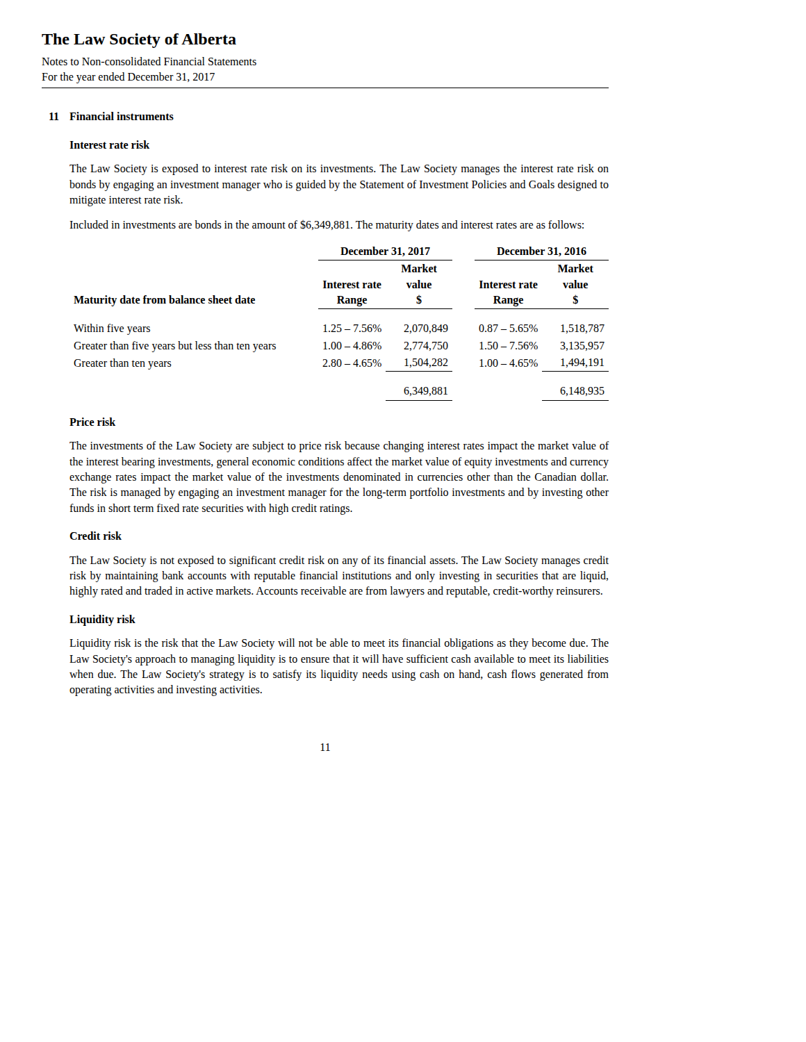The Law Society of Alberta
Notes to Non-consolidated Financial Statements
For the year ended December 31, 2017
11 Financial instruments
Interest rate risk
The Law Society is exposed to interest rate risk on its investments. The Law Society manages the interest rate risk on bonds by engaging an investment manager who is guided by the Statement of Investment Policies and Goals designed to mitigate interest rate risk.
Included in investments are bonds in the amount of $6,349,881. The maturity dates and interest rates are as follows:
| | | December 31, 2017 | | December 31, 2016 |
| Maturity date from balance sheet date | | Interest rate Range | Market value $ | | Interest rate Range | Market value $ |
| Within five years | | 1.25 – 7.56% | 2,070,849 | | 0.87 – 5.65% | 1,518,787 |
| Greater than five years but less than ten years | | 1.00 – 4.86% | 2,774,750 | | 1.50 – 7.56% | 3,135,957 |
| Greater than ten years | | 2.80 – 4.65% | 1,504,282 | | 1.00 – 4.65% | 1,494,191 |
| | | | 6,349,881 | | | 6,148,935 |
Price risk
The investments of the Law Society are subject to price risk because changing interest rates impact the market value of the interest bearing investments, general economic conditions affect the market value of equity investments and currency exchange rates impact the market value of the investments denominated in currencies other than the Canadian dollar. The risk is managed by engaging an investment manager for the long-term portfolio investments and by investing other funds in short term fixed rate securities with high credit ratings.
Credit risk
The Law Society is not exposed to significant credit risk on any of its financial assets. The Law Society manages credit risk by maintaining bank accounts with reputable financial institutions and only investing in securities that are liquid, highly rated and traded in active markets. Accounts receivable are from lawyers and reputable, credit-worthy reinsurers.
Liquidity risk
Liquidity risk is the risk that the Law Society will not be able to meet its financial obligations as they become due. The Law Society's approach to managing liquidity is to ensure that it will have sufficient cash available to meet its liabilities when due. The Law Society's strategy is to satisfy its liquidity needs using cash on hand, cash flows generated from operating activities and investing activities.
11